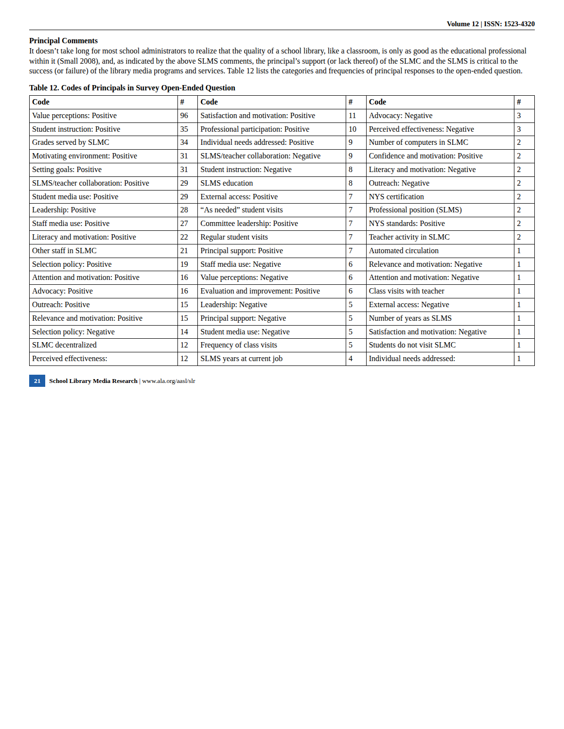Volume 12 | ISSN: 1523-4320
Principal Comments
It doesn’t take long for most school administrators to realize that the quality of a school library, like a classroom, is only as good as the educational professional within it (Small 2008), and, as indicated by the above SLMS comments, the principal’s support (or lack thereof) of the SLMC and the SLMS is critical to the success (or failure) of the library media programs and services. Table 12 lists the categories and frequencies of principal responses to the open-ended question.
Table 12. Codes of Principals in Survey Open-Ended Question
| Code | # | Code | # | Code | # |
| --- | --- | --- | --- | --- | --- |
| Value perceptions: Positive | 96 | Satisfaction and motivation: Positive | 11 | Advocacy: Negative | 3 |
| Student instruction: Positive | 35 | Professional participation: Positive | 10 | Perceived effectiveness: Negative | 3 |
| Grades served by SLMC | 34 | Individual needs addressed: Positive | 9 | Number of computers in SLMC | 2 |
| Motivating environment: Positive | 31 | SLMS/teacher collaboration: Negative | 9 | Confidence and motivation: Positive | 2 |
| Setting goals: Positive | 31 | Student instruction: Negative | 8 | Literacy and motivation: Negative | 2 |
| SLMS/teacher collaboration: Positive | 29 | SLMS education | 8 | Outreach: Negative | 2 |
| Student media use: Positive | 29 | External access: Positive | 7 | NYS certification | 2 |
| Leadership: Positive | 28 | “As needed” student visits | 7 | Professional position (SLMS) | 2 |
| Staff media use: Positive | 27 | Committee leadership: Positive | 7 | NYS standards: Positive | 2 |
| Literacy and motivation: Positive | 22 | Regular student visits | 7 | Teacher activity in SLMC | 2 |
| Other staff in SLMC | 21 | Principal support: Positive | 7 | Automated circulation | 1 |
| Selection policy: Positive | 19 | Staff media use: Negative | 6 | Relevance and motivation: Negative | 1 |
| Attention and motivation: Positive | 16 | Value perceptions: Negative | 6 | Attention and motivation: Negative | 1 |
| Advocacy: Positive | 16 | Evaluation and improvement: Positive | 6 | Class visits with teacher | 1 |
| Outreach: Positive | 15 | Leadership: Negative | 5 | External access: Negative | 1 |
| Relevance and motivation: Positive | 15 | Principal support: Negative | 5 | Number of years as SLMS | 1 |
| Selection policy: Negative | 14 | Student media use: Negative | 5 | Satisfaction and motivation: Negative | 1 |
| SLMC decentralized | 12 | Frequency of class visits | 5 | Students do not visit SLMC | 1 |
| Perceived effectiveness: | 12 | SLMS years at current job | 4 | Individual needs addressed: | 1 |
21 School Library Media Research | www.ala.org/aasl/slr